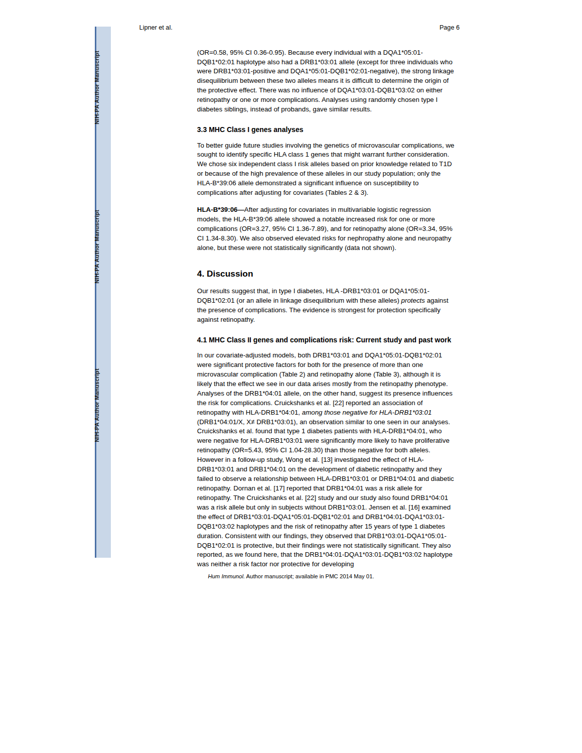NIH-PA Author Manuscript
NIH-PA Author Manuscript
NIH-PA Author Manuscript
Lipner et al. Page 6
(OR=0.58, 95% CI 0.36-0.95). Because every individual with a DQA1*05:01-DQB1*02:01 haplotype also had a DRB1*03:01 allele (except for three individuals who were DRB1*03:01-positive and DQA1*05:01-DQB1*02:01-negative), the strong linkage disequilibrium between these two alleles means it is difficult to determine the origin of the protective effect. There was no influence of DQA1*03:01-DQB1*03:02 on either retinopathy or one or more complications. Analyses using randomly chosen type I diabetes siblings, instead of probands, gave similar results.
3.3 MHC Class I genes analyses
To better guide future studies involving the genetics of microvascular complications, we sought to identify specific HLA class 1 genes that might warrant further consideration. We chose six independent class I risk alleles based on prior knowledge related to T1D or because of the high prevalence of these alleles in our study population; only the HLA-B*39:06 allele demonstrated a significant influence on susceptibility to complications after adjusting for covariates (Tables 2 & 3).
HLA-B*39:06—After adjusting for covariates in multivariable logistic regression models, the HLA-B*39:06 allele showed a notable increased risk for one or more complications (OR=3.27, 95% CI 1.36-7.89), and for retinopathy alone (OR=3.34, 95% CI 1.34-8.30). We also observed elevated risks for nephropathy alone and neuropathy alone, but these were not statistically significantly (data not shown).
4. Discussion
Our results suggest that, in type I diabetes, HLA -DRB1*03:01 or DQA1*05:01-DQB1*02:01 (or an allele in linkage disequilibrium with these alleles) protects against the presence of complications. The evidence is strongest for protection specifically against retinopathy.
4.1 MHC Class II genes and complications risk: Current study and past work
In our covariate-adjusted models, both DRB1*03:01 and DQA1*05:01-DQB1*02:01 were significant protective factors for both for the presence of more than one microvascular complication (Table 2) and retinopathy alone (Table 3), although it is likely that the effect we see in our data arises mostly from the retinopathy phenotype. Analyses of the DRB1*04:01 allele, on the other hand, suggest its presence influences the risk for complications. Cruickshanks et al. [22] reported an association of retinopathy with HLA-DRB1*04:01, among those negative for HLA-DRB1*03:01 (DRB1*04:01/X, X≠ DRB1*03:01), an observation similar to one seen in our analyses. Cruickshanks et al. found that type 1 diabetes patients with HLA-DRB1*04:01, who were negative for HLA-DRB1*03:01 were significantly more likely to have proliferative retinopathy (OR=5.43, 95% CI 1.04-28.30) than those negative for both alleles. However in a follow-up study, Wong et al. [13] investigated the effect of HLA-DRB1*03:01 and DRB1*04:01 on the development of diabetic retinopathy and they failed to observe a relationship between HLA-DRB1*03:01 or DRB1*04:01 and diabetic retinopathy. Dornan et al. [17] reported that DRB1*04:01 was a risk allele for retinopathy. The Cruickshanks et al. [22] study and our study also found DRB1*04:01 was a risk allele but only in subjects without DRB1*03:01. Jensen et al. [16] examined the effect of DRB1*03:01-DQA1*05:01-DQB1*02:01 and DRB1*04:01-DQA1*03:01-DQB1*03:02 haplotypes and the risk of retinopathy after 15 years of type 1 diabetes duration. Consistent with our findings, they observed that DRB1*03:01-DQA1*05:01-DQB1*02:01 is protective, but their findings were not statistically significant. They also reported, as we found here, that the DRB1*04:01-DQA1*03:01-DQB1*03:02 haplotype was neither a risk factor nor protective for developing
Hum Immunol. Author manuscript; available in PMC 2014 May 01.